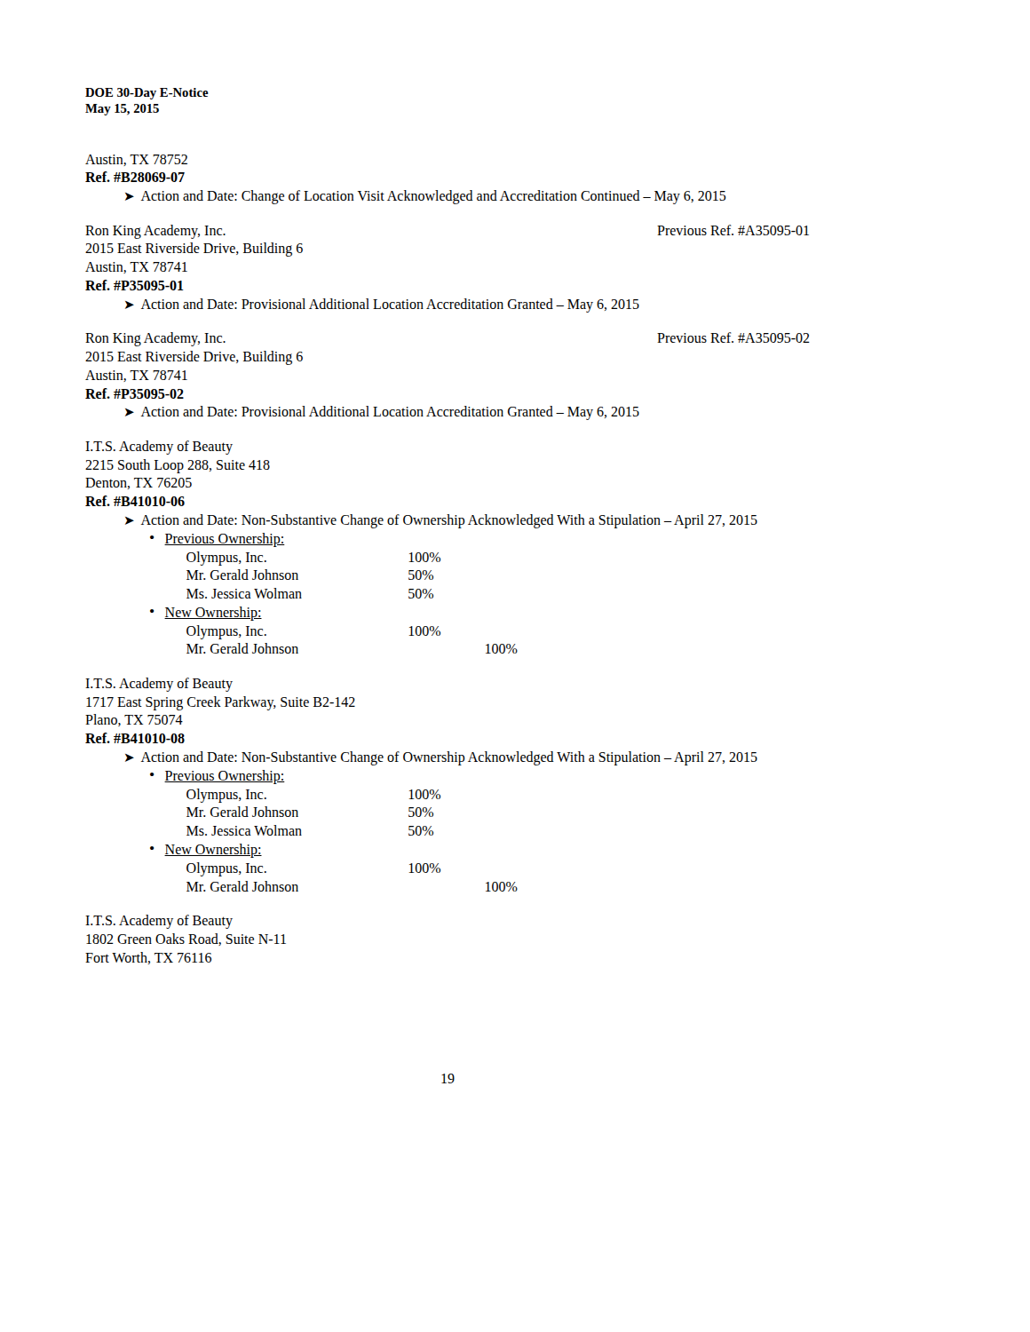DOE 30-Day E-Notice
May 15, 2015
Austin, TX 78752
Ref. #B28069-07
Action and Date: Change of Location Visit Acknowledged and Accreditation Continued – May 6, 2015
Ron King Academy, Inc. Previous Ref. #A35095-01
2015 East Riverside Drive, Building 6
Austin, TX 78741
Ref. #P35095-01
Action and Date: Provisional Additional Location Accreditation Granted – May 6, 2015
Ron King Academy, Inc. Previous Ref. #A35095-02
2015 East Riverside Drive, Building 6
Austin, TX 78741
Ref. #P35095-02
Action and Date: Provisional Additional Location Accreditation Granted – May 6, 2015
I.T.S. Academy of Beauty
2215 South Loop 288, Suite 418
Denton, TX 76205
Ref. #B41010-06
Action and Date: Non-Substantive Change of Ownership Acknowledged With a Stipulation – April 27, 2015
Previous Ownership:
| Olympus, Inc. | 100% | |
| Mr. Gerald Johnson | 50% | |
| Ms. Jessica Wolman | 50% | |
New Ownership:
| Olympus, Inc. | 100% | |
| Mr. Gerald Johnson | | 100% |
I.T.S. Academy of Beauty
1717 East Spring Creek Parkway, Suite B2-142
Plano, TX 75074
Ref. #B41010-08
Action and Date: Non-Substantive Change of Ownership Acknowledged With a Stipulation – April 27, 2015
Previous Ownership:
| Olympus, Inc. | 100% | |
| Mr. Gerald Johnson | 50% | |
| Ms. Jessica Wolman | 50% | |
New Ownership:
| Olympus, Inc. | 100% | |
| Mr. Gerald Johnson | | 100% |
I.T.S. Academy of Beauty
1802 Green Oaks Road, Suite N-11
Fort Worth, TX 76116
19